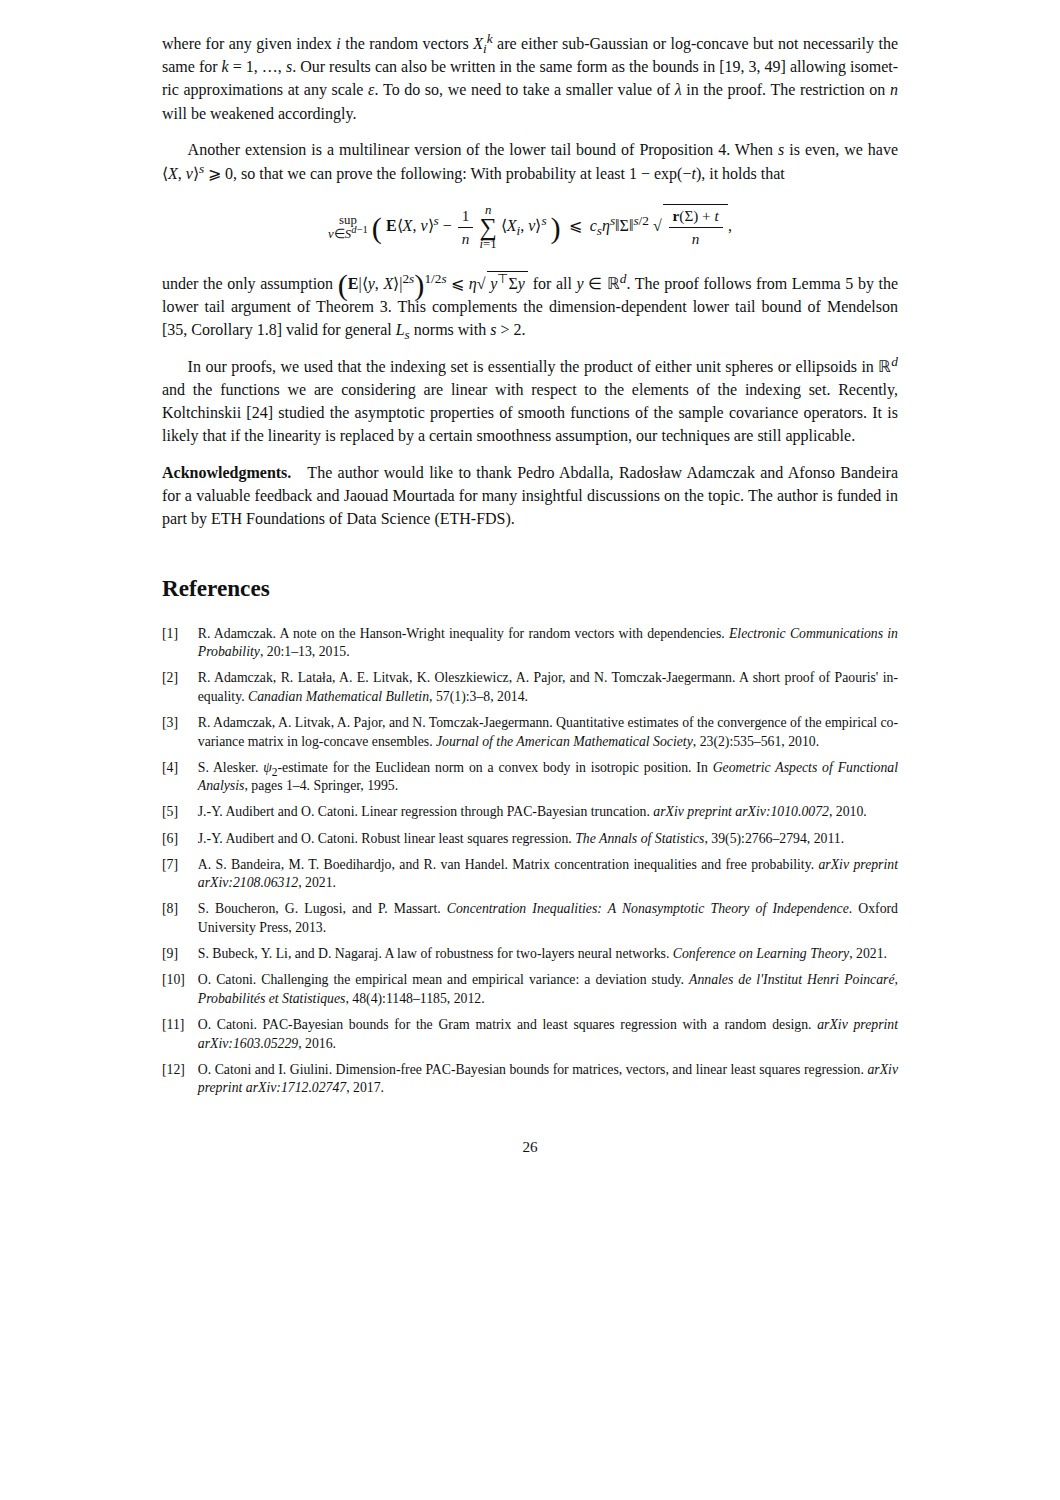where for any given index i the random vectors Xik are either sub-Gaussian or log-concave but not necessarily the same for k = 1, …, s. Our results can also be written in the same form as the bounds in [19, 3, 49] allowing isometric approximations at any scale ε. To do so, we need to take a smaller value of λ in the proof. The restriction on n will be weakened accordingly.
Another extension is a multilinear version of the lower tail bound of Proposition 4. When s is even, we have ⟨X, v⟩s ⩾ 0, so that we can prove the following: With probability at least 1 − exp(−t), it holds that
sup v∈Sd−1 ( E⟨X, v⟩s − 1 n n∑i=1 ⟨Xi, v⟩s ) ⩽ cs ηs‖Σ‖s/2 √r(Σ) + t n,
under the only assumption (E|⟨y, X⟩|2s)1/2s ⩽ η√y⊤Σy for all y ∈ ℝd. The proof follows from Lemma 5 by the lower tail argument of Theorem 3. This complements the dimension-dependent lower tail bound of Mendelson [35, Corollary 1.8] valid for general Ls norms with s > 2.
In our proofs, we used that the indexing set is essentially the product of either unit spheres or ellipsoids in ℝd and the functions we are considering are linear with respect to the elements of the indexing set. Recently, Koltchinskii [24] studied the asymptotic properties of smooth functions of the sample covariance operators. It is likely that if the linearity is replaced by a certain smoothness assumption, our techniques are still applicable.
Acknowledgments. The author would like to thank Pedro Abdalla, Radosław Adamczak and Afonso Bandeira for a valuable feedback and Jaouad Mourtada for many insightful discussions on the topic. The author is funded in part by ETH Foundations of Data Science (ETH-FDS).
References
R. Adamczak. A note on the Hanson-Wright inequality for random vectors with dependencies. Electronic Communications in Probability, 20:1–13, 2015.
R. Adamczak, R. Latała, A. E. Litvak, K. Oleszkiewicz, A. Pajor, and N. Tomczak-Jaegermann. A short proof of Paouris' inequality. Canadian Mathematical Bulletin, 57(1):3–8, 2014.
R. Adamczak, A. Litvak, A. Pajor, and N. Tomczak-Jaegermann. Quantitative estimates of the convergence of the empirical covariance matrix in log-concave ensembles. Journal of the American Mathematical Society, 23(2):535–561, 2010.
S. Alesker. ψ2-estimate for the Euclidean norm on a convex body in isotropic position. In Geometric Aspects of Functional Analysis, pages 1–4. Springer, 1995.
J.-Y. Audibert and O. Catoni. Linear regression through PAC-Bayesian truncation. arXiv preprint arXiv:1010.0072, 2010.
J.-Y. Audibert and O. Catoni. Robust linear least squares regression. The Annals of Statistics, 39(5):2766–2794, 2011.
A. S. Bandeira, M. T. Boedihardjo, and R. van Handel. Matrix concentration inequalities and free probability. arXiv preprint arXiv:2108.06312, 2021.
S. Boucheron, G. Lugosi, and P. Massart. Concentration Inequalities: A Nonasymptotic Theory of Independence. Oxford University Press, 2013.
S. Bubeck, Y. Li, and D. Nagaraj. A law of robustness for two-layers neural networks. Conference on Learning Theory, 2021.
O. Catoni. Challenging the empirical mean and empirical variance: a deviation study. Annales de l'Institut Henri Poincaré, Probabilités et Statistiques, 48(4):1148–1185, 2012.
O. Catoni. PAC-Bayesian bounds for the Gram matrix and least squares regression with a random design. arXiv preprint arXiv:1603.05229, 2016.
O. Catoni and I. Giulini. Dimension-free PAC-Bayesian bounds for matrices, vectors, and linear least squares regression. arXiv preprint arXiv:1712.02747, 2017.
26